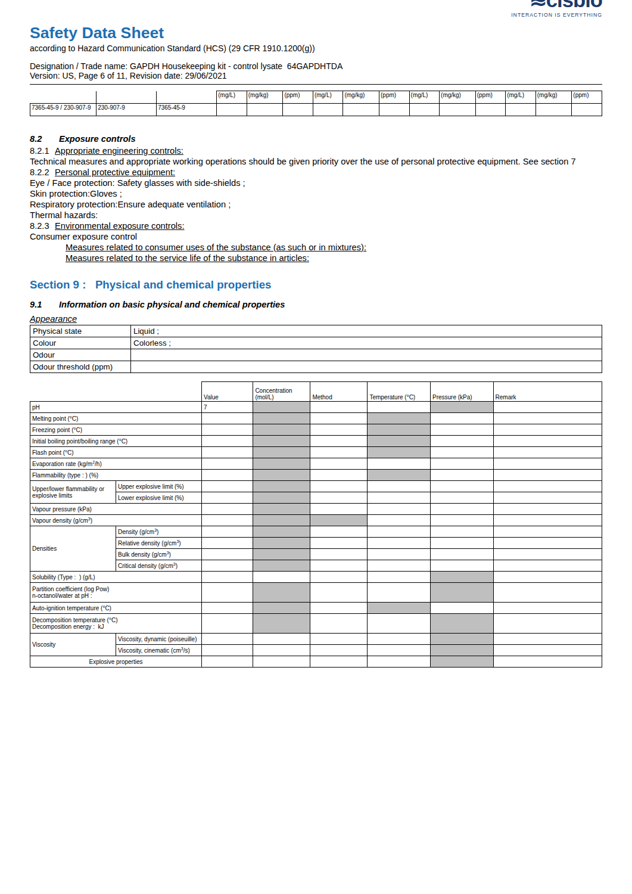≋cisbio
INTERACTION IS EVERYTHING
Safety Data Sheet
according to Hazard Communication Standard (HCS) (29 CFR 1910.1200(g))
Designation / Trade name: GAPDH Housekeeping kit - control lysate 64GAPDHTDA
Version: US, Page 6 of 11, Revision date: 29/06/2021
| | | | (mg/L) | (mg/kg) | (ppm) | (mg/L) | (mg/kg) | (ppm) | (mg/L) | (mg/kg) | (ppm) | (mg/L) | (mg/kg) | (ppm) |
| 7365-45-9 / 230-907-9 | 230-907-9 | 7365-45-9 | | | | | | | | | | | | |
8.2 Exposure controls
8.2.1 Appropriate engineering controls:
Technical measures and appropriate working operations should be given priority over the use of personal protective equipment. See section 7
8.2.2 Personal protective equipment:
Eye / Face protection: Safety glasses with side-shields ;
Skin protection:Gloves ;
Respiratory protection:Ensure adequate ventilation ;
Thermal hazards:
8.2.3 Environmental exposure controls:
Consumer exposure control
Measures related to consumer uses of the substance (as such or in mixtures):
Measures related to the service life of the substance in articles:
Section 9 : Physical and chemical properties
9.1 Information on basic physical and chemical properties
Appearance
| Physical state | Liquid ; |
| Colour | Colorless ; |
| Odour | |
| Odour threshold (ppm) | |
| | Value | Concentration (mol/L) | Method | Temperature (°C) | Pressure (kPa) | Remark |
| --- | --- | --- | --- | --- | --- | --- |
| pH | 7 | | | | | |
| Melting point (°C) | | | | | | |
| Freezing point (°C) | | | | | | |
| Initial boiling point/boiling range (°C) | | | | | | |
| Flash point (°C) | | | | | | |
| Evaporation rate (kg/m 2 /h) | | | | | | |
| Flammability (type : ) (%) | | | | | | |
| Upper/lower flammability or explosive limits | Upper explosive limit (%) | | | | | | |
| Lower explosive limit (%) | | | | | | |
| Vapour pressure (kPa) | | | | | | |
| Vapour density (g/cm 3 ) | | | | | | |
| Densities | Density (g/cm 3 ) | | | | | | |
| Relative density (g/cm 3 ) | | | | | | |
| Bulk density (g/cm 3 ) | | | | | | |
| Critical density (g/cm 3 ) | | | | | | |
| Solubility (Type : ) (g/L) | | | | | | |
| Partition coefficient (log Pow) n-octanol/water at pH : | | | | | | |
| Auto-ignition temperature (°C) | | | | | | |
| Decomposition temperature (°C) Decomposition energy : kJ | | | | | | |
| Viscosity | Viscosity, dynamic (poiseuille) | | | | | | |
| Viscosity, cinematic (cm 3 /s) | | | | | | |
| Explosive properties | | | | | | |